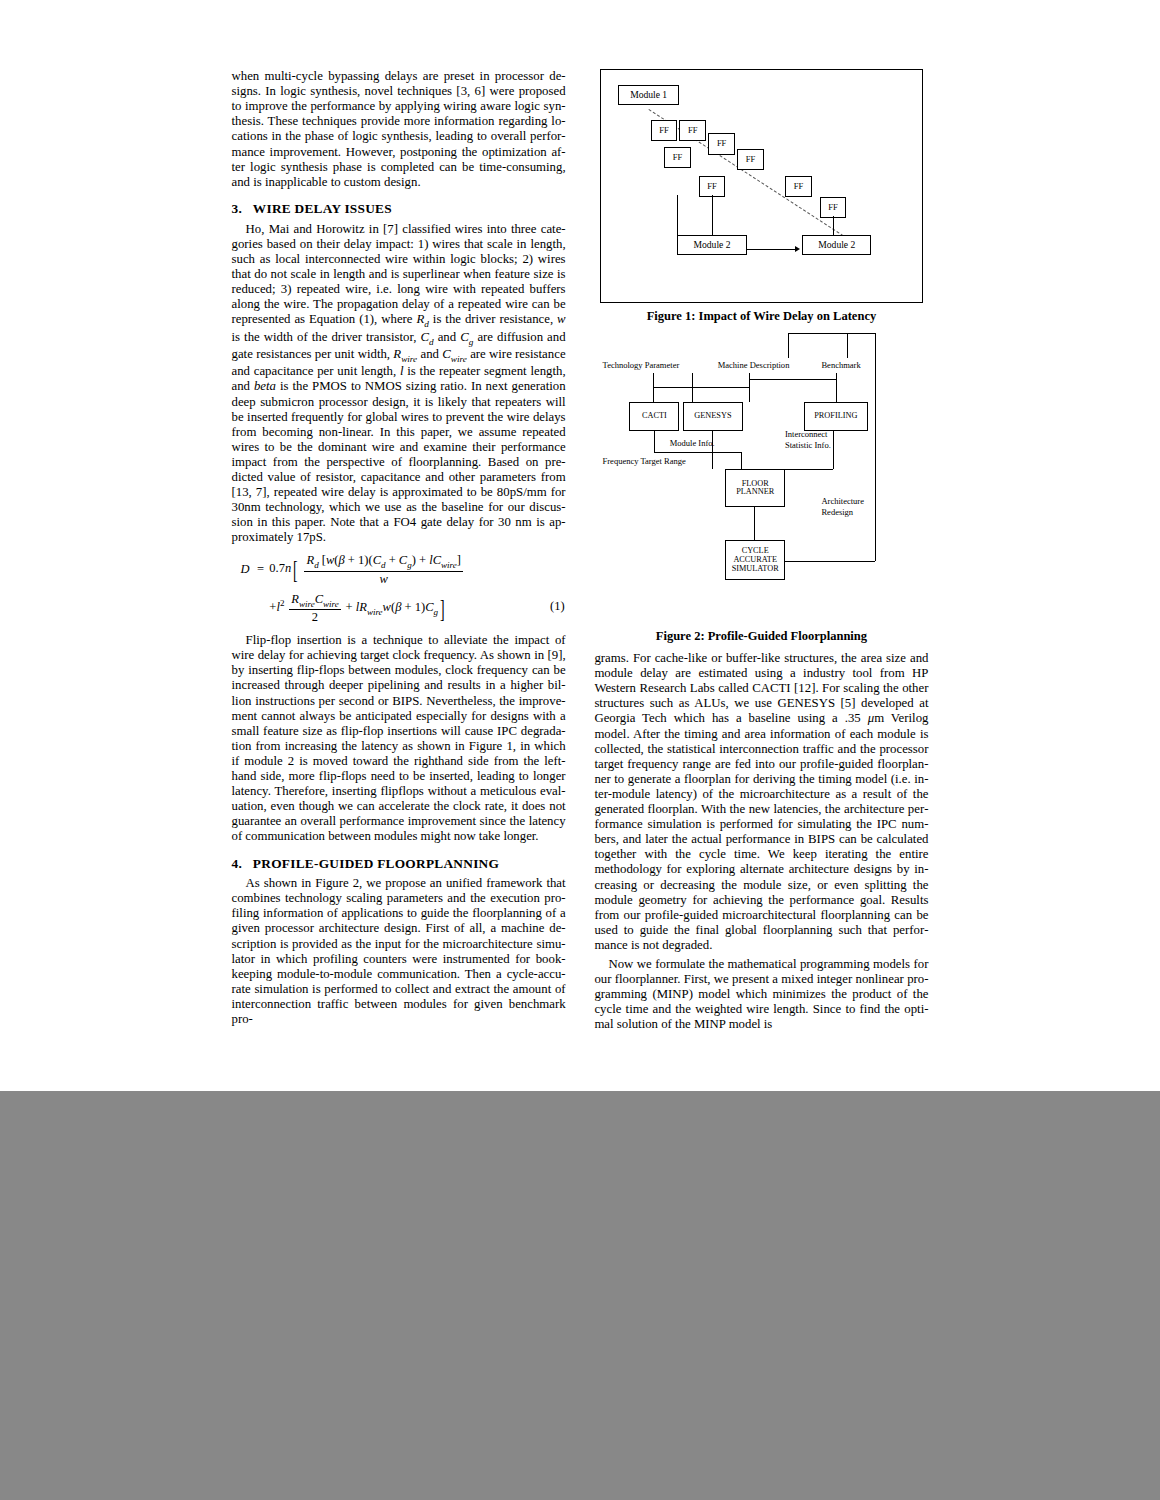when multi-cycle bypassing delays are preset in processor designs. In logic synthesis, novel techniques [3, 6] were proposed to improve the performance by applying wiring aware logic synthesis. These techniques provide more information regarding locations in the phase of logic synthesis, leading to overall performance improvement. However, postponing the optimization after logic synthesis phase is completed can be time-consuming, and is inapplicable to custom design.
3. WIRE DELAY ISSUES
Ho, Mai and Horowitz in [7] classified wires into three categories based on their delay impact: 1) wires that scale in length, such as local interconnected wire within logic blocks; 2) wires that do not scale in length and is superlinear when feature size is reduced; 3) repeated wire, i.e. long wire with repeated buffers along the wire. The propagation delay of a repeated wire can be represented as Equation (1), where Rd is the driver resistance, w is the width of the driver transistor, Cd and Cg are diffusion and gate resistances per unit width, Rwire and Cwire are wire resistance and capacitance per unit length, l is the repeater segment length, and beta is the PMOS to NMOS sizing ratio. In next generation deep submicron processor design, it is likely that repeaters will be inserted frequently for global wires to prevent the wire delays from becoming non-linear. In this paper, we assume repeated wires to be the dominant wire and examine their performance impact from the perspective of floorplanning. Based on predicted value of resistor, capacitance and other parameters from [13, 7], repeated wire delay is approximated to be 80pS/mm for 30nm technology, which we use as the baseline for our discussion in this paper. Note that a FO4 gate delay for 30 nm is approximately 17pS.
| D | = | 0.7 n [ R d [ w ( β + 1)( C d + C g ) + lC wire ] w | |
| | | + l 2 R wire C wire 2 + lR wire w ( β + 1) C g ] | (1) |
Flip-flop insertion is a technique to alleviate the impact of wire delay for achieving target clock frequency. As shown in [9], by inserting flip-flops between modules, clock frequency can be increased through deeper pipelining and results in a higher billion instructions per second or BIPS. Nevertheless, the improvement cannot always be anticipated especially for designs with a small feature size as flip-flop insertions will cause IPC degradation from increasing the latency as shown in Figure 1, in which if module 2 is moved toward the righthand side from the lefthand side, more flip-flops need to be inserted, leading to longer latency. Therefore, inserting flipflops without a meticulous evaluation, even though we can accelerate the clock rate, it does not guarantee an overall performance improvement since the latency of communication between modules might now take longer.
4. PROFILE-GUIDED FLOORPLANNING
As shown in Figure 2, we propose an unified framework that combines technology scaling parameters and the execution profiling information of applications to guide the floorplanning of a given processor architecture design. First of all, a machine description is provided as the input for the microarchitecture simulator in which profiling counters were instrumented for bookkeeping module-to-module communication. Then a cycle-accurate simulation is performed to collect and extract the amount of interconnection traffic between modules for given benchmark pro-
Module 1
FF
FF
FF
FF
FF
FF
FF
FF
Module 2
Module 2
Figure 1: Impact of Wire Delay on Latency
Technology Parameter
Machine Description
Benchmark
CACTI
GENESYS
PROFILING
Module Info.
Interconnect
Statistic Info.
Frequency Target Range
FLOOR
PLANNER
CYCLE
ACCURATE
SIMULATOR
Architecture
Redesign
Figure 2: Profile-Guided Floorplanning
grams. For cache-like or buffer-like structures, the area size and module delay are estimated using a industry tool from HP Western Research Labs called CACTI [12]. For scaling the other structures such as ALUs, we use GENESYS [5] developed at Georgia Tech which has a baseline using a .35 μm Verilog model. After the timing and area information of each module is collected, the statistical interconnection traffic and the processor target frequency range are fed into our profile-guided floorplanner to generate a floorplan for deriving the timing model (i.e. inter-module latency) of the microarchitecture as a result of the generated floorplan. With the new latencies, the architecture performance simulation is performed for simulating the IPC numbers, and later the actual performance in BIPS can be calculated together with the cycle time. We keep iterating the entire methodology for exploring alternate architecture designs by increasing or decreasing the module size, or even splitting the module geometry for achieving the performance goal. Results from our profile-guided microarchitectural floorplanning can be used to guide the final global floorplanning such that performance is not degraded.
Now we formulate the mathematical programming models for our floorplanner. First, we present a mixed integer nonlinear programming (MINP) model which minimizes the product of the cycle time and the weighted wire length. Since to find the optimal solution of the MINP model is